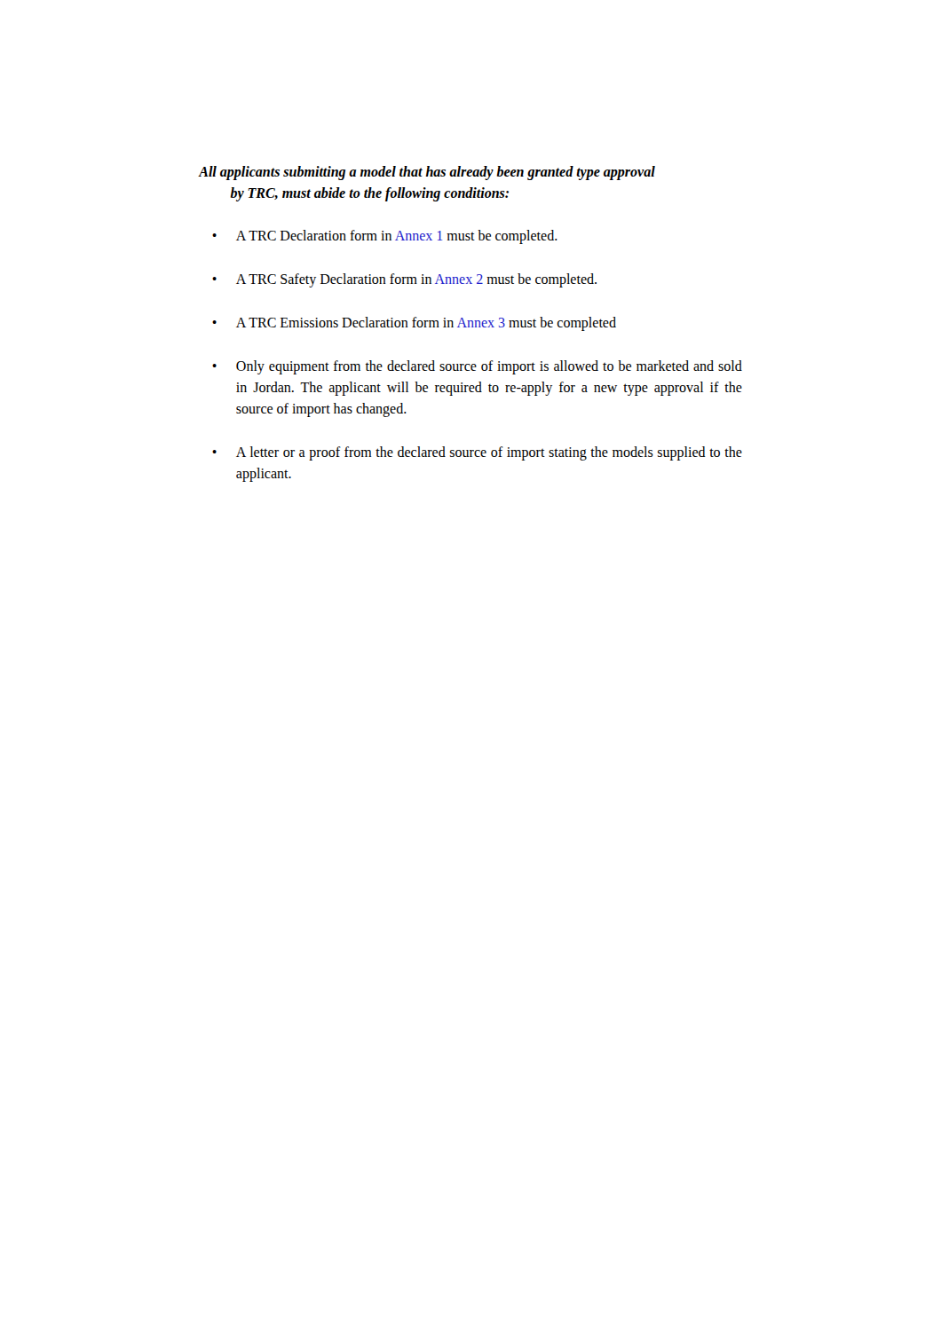All applicants submitting a model that has already been granted type approval by TRC, must abide to the following conditions:
A TRC Declaration form in Annex 1 must be completed.
A TRC Safety Declaration form in Annex 2 must be completed.
A TRC Emissions Declaration form in Annex 3 must be completed
Only equipment from the declared source of import is allowed to be marketed and sold in Jordan. The applicant will be required to re-apply for a new type approval if the source of import has changed.
A letter or a proof from the declared source of import stating the models supplied to the applicant.